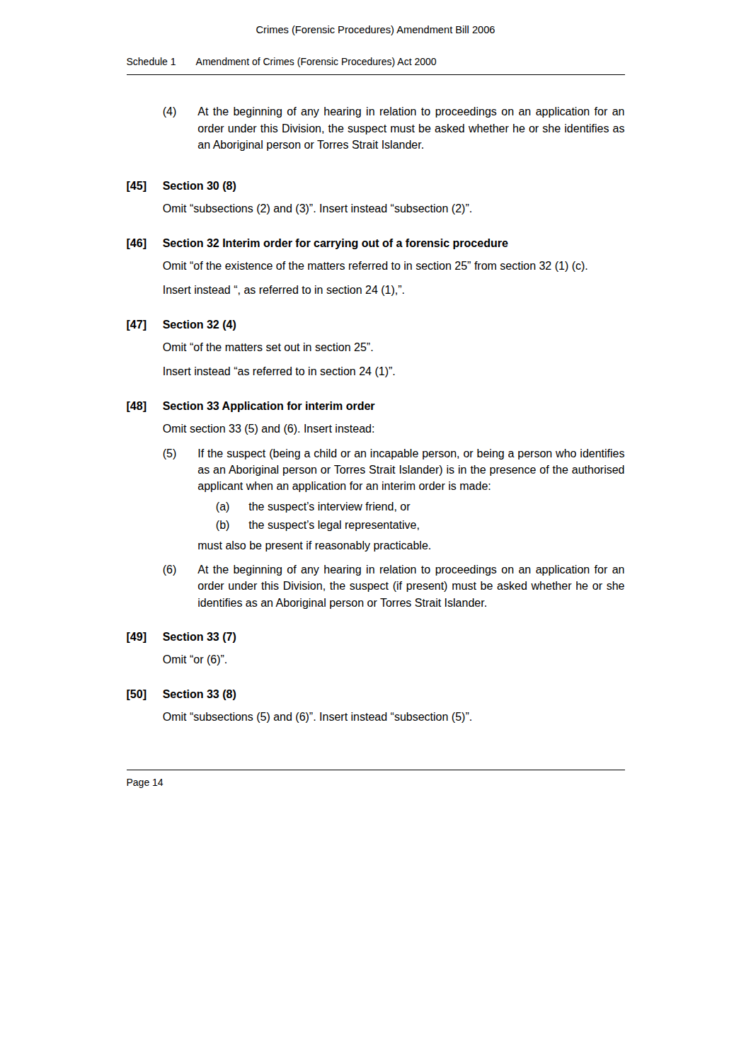Crimes (Forensic Procedures) Amendment Bill 2006
Schedule 1 Amendment of Crimes (Forensic Procedures) Act 2000
(4) At the beginning of any hearing in relation to proceedings on an application for an order under this Division, the suspect must be asked whether he or she identifies as an Aboriginal person or Torres Strait Islander.
[45] Section 30 (8)
Omit “subsections (2) and (3)”. Insert instead “subsection (2)”.
[46] Section 32 Interim order for carrying out of a forensic procedure
Omit “of the existence of the matters referred to in section 25” from section 32 (1) (c).
Insert instead “, as referred to in section 24 (1),”.
[47] Section 32 (4)
Omit “of the matters set out in section 25”.
Insert instead “as referred to in section 24 (1)”.
[48] Section 33 Application for interim order
Omit section 33 (5) and (6). Insert instead:
(5) If the suspect (being a child or an incapable person, or being a person who identifies as an Aboriginal person or Torres Strait Islander) is in the presence of the authorised applicant when an application for an interim order is made:
(a) the suspect’s interview friend, or
(b) the suspect’s legal representative,
must also be present if reasonably practicable.
(6) At the beginning of any hearing in relation to proceedings on an application for an order under this Division, the suspect (if present) must be asked whether he or she identifies as an Aboriginal person or Torres Strait Islander.
[49] Section 33 (7)
Omit “or (6)”.
[50] Section 33 (8)
Omit “subsections (5) and (6)”. Insert instead “subsection (5)”.
Page 14